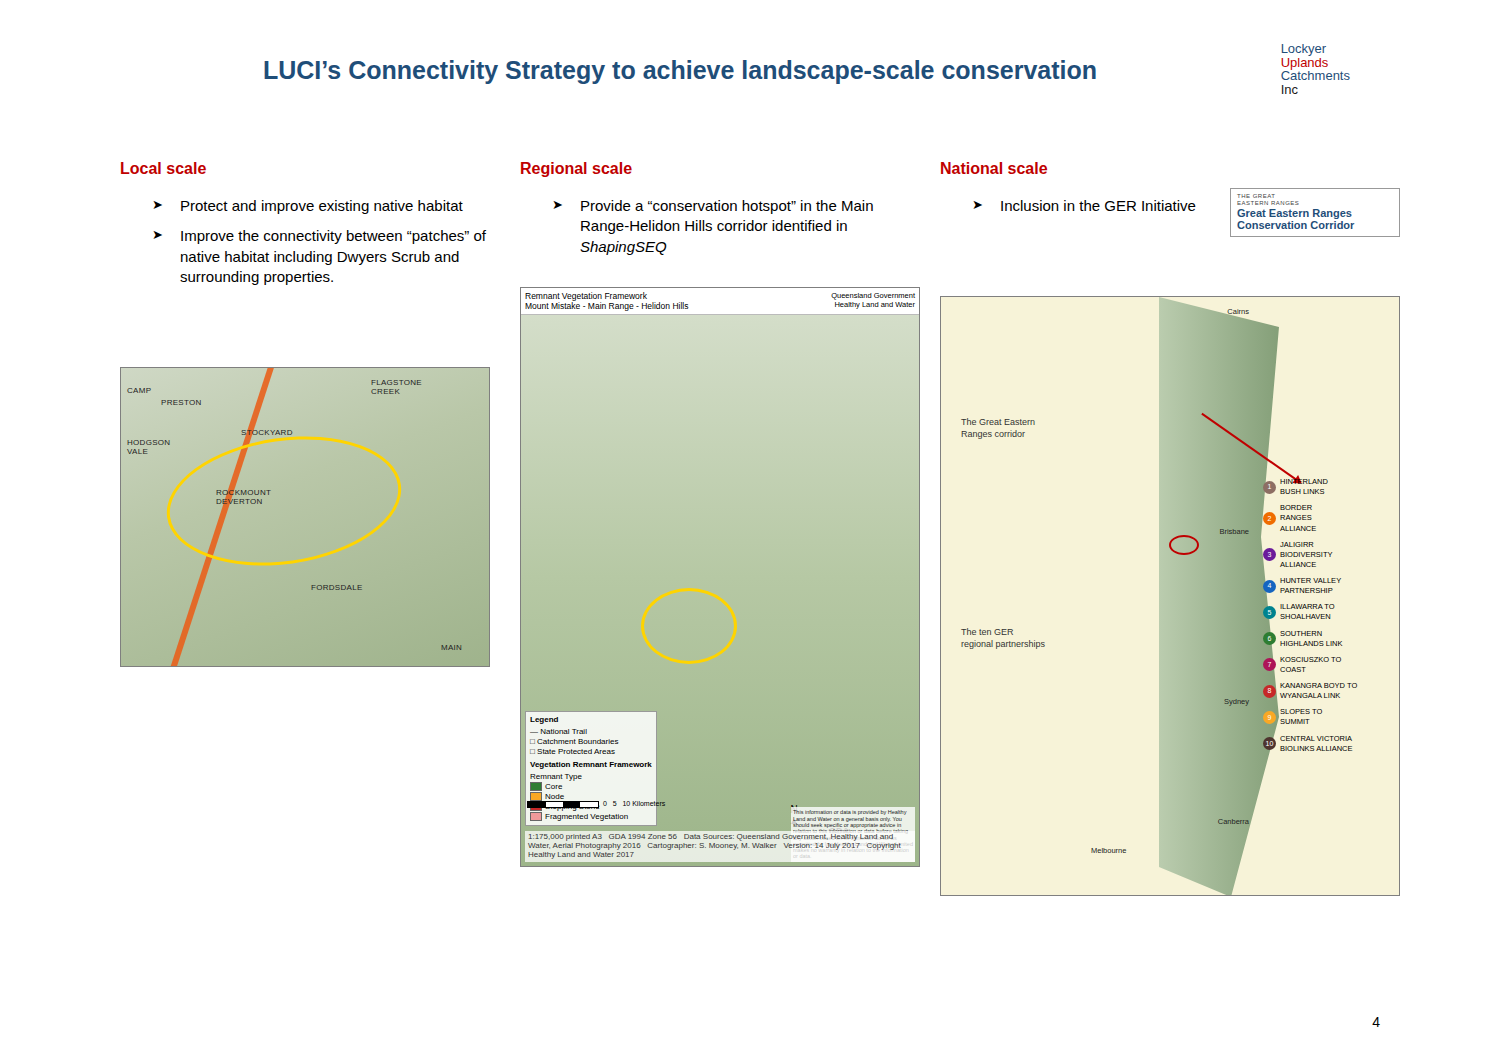LUCI’s Connectivity Strategy to achieve landscape-scale conservation
Lockyer Uplands Catchments Inc
Local scale
Protect and improve existing native habitat
Improve the connectivity between “patches” of native habitat including Dwyers Scrub and surrounding properties.
CAMP PRESTON HODGSON
VALE STOCKYARD FLAGSTONE
CREEK ROCKMOUNT
DEVERTON FORDSDALE MAIN
Regional scale
Provide a “conservation hotspot” in the Main Range-Helidon Hills corridor identified in ShapingSEQ
Remnant Vegetation Framework
Mount Mistake - Main Range - Helidon Hills
Queensland Government
Healthy Land and Water
Legend
— National Trail
□ Catchment Boundaries
□ State Protected Areas
Vegetation Remnant Framework
Remnant Type
Core
Node
Stepping Stone
Fragmented Vegetation
0 5 10 Kilometers
N
▲
GDA
This information or data is provided by Healthy Land and Water on a general basis only. You should seek specific or appropriate advice in relation to this information or data before taking any action based on its contents. So far as permitted by law Healthy Land and Water Limited makes no warranty in relation to the information or data.
1:175,000 printed A3 GDA 1994 Zone 56 Data Sources: Queensland Government, Healthy Land and Water, Aerial Photography 2016 Cartographer: S. Mooney, M. Walker Version: 14 July 2017 Copyright Healthy Land and Water 2017
National scale
Inclusion in the GER Initiative
THE GREAT
EASTERN RANGES
Great Eastern Ranges
Conservation Corridor
The Great Eastern
Ranges corridor
The ten GER
regional partnerships
Cairns Brisbane Sydney Canberra Melbourne
1 HINTERLAND
BUSH LINKS
2 BORDER
RANGES
ALLIANCE
3 JALIGIRR
BIODIVERSITY
ALLIANCE
4 HUNTER VALLEY
PARTNERSHIP
5 ILLAWARRA TO
SHOALHAVEN
6 SOUTHERN
HIGHLANDS LINK
7 KOSCIUSZKO TO
COAST
8 KANANGRA BOYD TO
WYANGALA LINK
9 SLOPES TO
SUMMIT
10 CENTRAL VICTORIA
BIOLINKS ALLIANCE
4